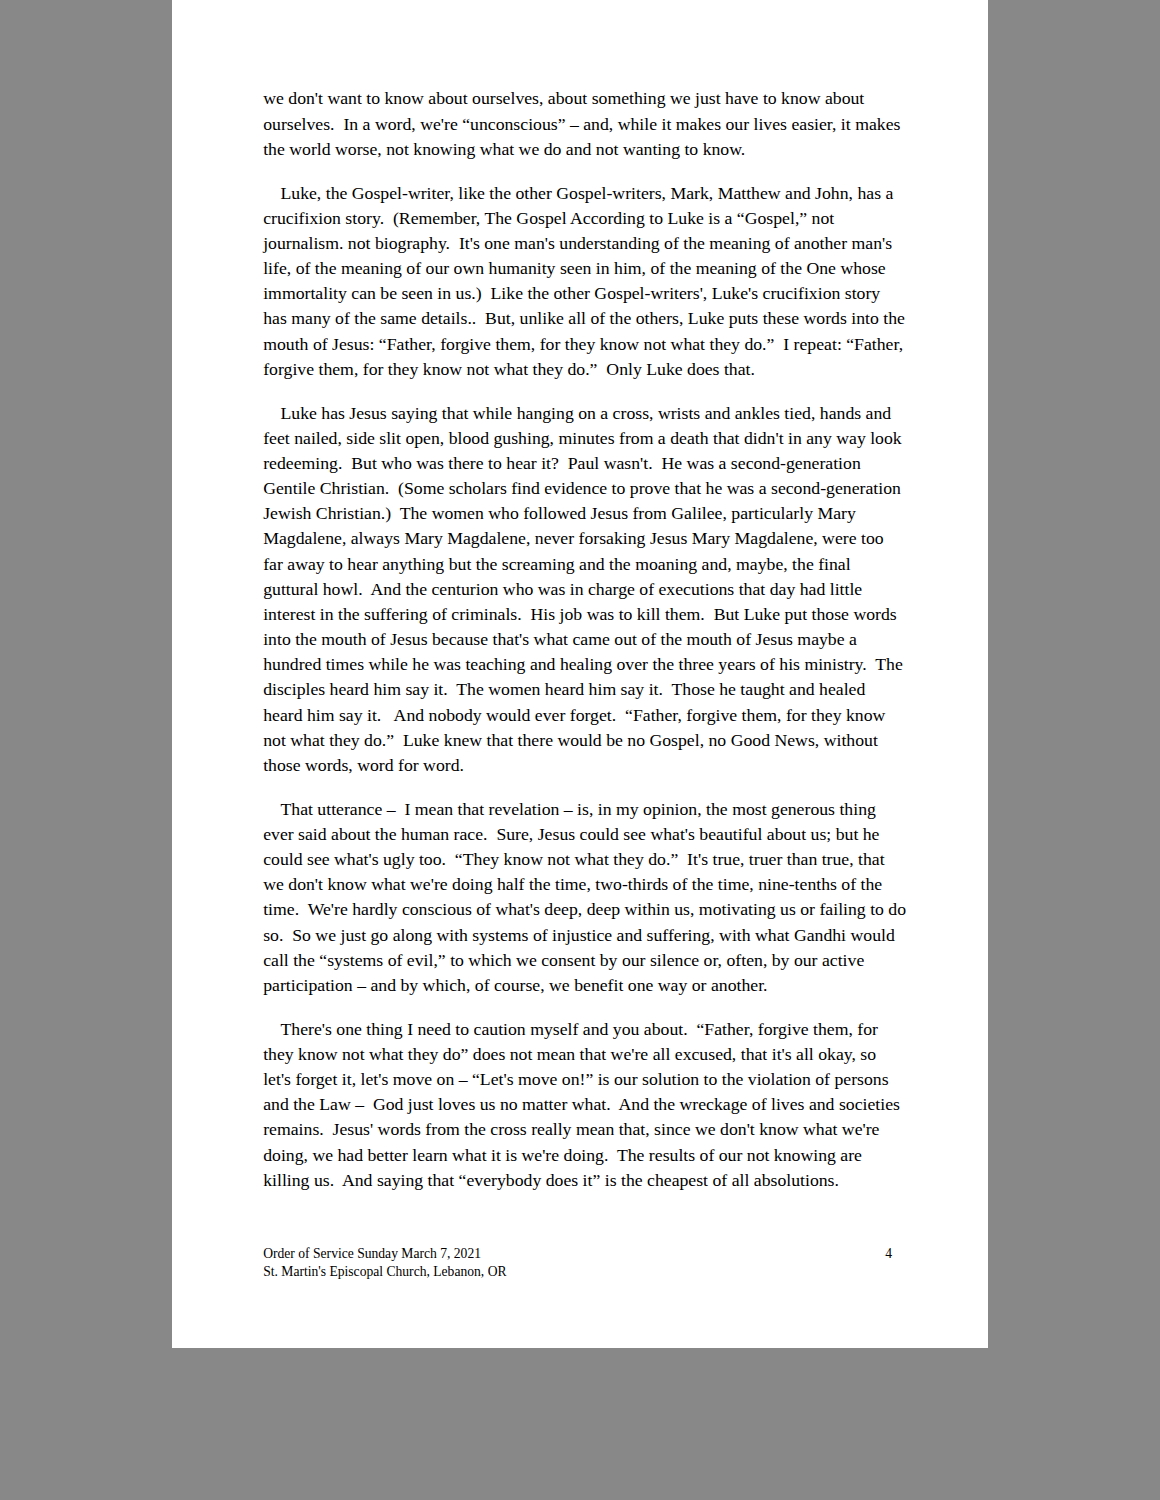we don't want to know about ourselves, about something we just have to know about ourselves. In a word, we're “unconscious” – and, while it makes our lives easier, it makes the world worse, not knowing what we do and not wanting to know.
Luke, the Gospel-writer, like the other Gospel-writers, Mark, Matthew and John, has a crucifixion story. (Remember, The Gospel According to Luke is a “Gospel,” not journalism. not biography. It's one man's understanding of the meaning of another man's life, of the meaning of our own humanity seen in him, of the meaning of the One whose immortality can be seen in us.) Like the other Gospel-writers', Luke's crucifixion story has many of the same details.. But, unlike all of the others, Luke puts these words into the mouth of Jesus: “Father, forgive them, for they know not what they do.” I repeat: “Father, forgive them, for they know not what they do.” Only Luke does that.
Luke has Jesus saying that while hanging on a cross, wrists and ankles tied, hands and feet nailed, side slit open, blood gushing, minutes from a death that didn't in any way look redeeming. But who was there to hear it? Paul wasn't. He was a second-generation Gentile Christian. (Some scholars find evidence to prove that he was a second-generation Jewish Christian.) The women who followed Jesus from Galilee, particularly Mary Magdalene, always Mary Magdalene, never forsaking Jesus Mary Magdalene, were too far away to hear anything but the screaming and the moaning and, maybe, the final guttural howl. And the centurion who was in charge of executions that day had little interest in the suffering of criminals. His job was to kill them. But Luke put those words into the mouth of Jesus because that's what came out of the mouth of Jesus maybe a hundred times while he was teaching and healing over the three years of his ministry. The disciples heard him say it. The women heard him say it. Those he taught and healed heard him say it. And nobody would ever forget. “Father, forgive them, for they know not what they do.” Luke knew that there would be no Gospel, no Good News, without those words, word for word.
That utterance – I mean that revelation – is, in my opinion, the most generous thing ever said about the human race. Sure, Jesus could see what's beautiful about us; but he could see what's ugly too. “They know not what they do.” It's true, truer than true, that we don't know what we're doing half the time, two-thirds of the time, nine-tenths of the time. We're hardly conscious of what's deep, deep within us, motivating us or failing to do so. So we just go along with systems of injustice and suffering, with what Gandhi would call the “systems of evil,” to which we consent by our silence or, often, by our active participation – and by which, of course, we benefit one way or another.
There's one thing I need to caution myself and you about. “Father, forgive them, for they know not what they do” does not mean that we're all excused, that it's all okay, so let's forget it, let's move on – “Let's move on!” is our solution to the violation of persons and the Law – God just loves us no matter what. And the wreckage of lives and societies remains. Jesus' words from the cross really mean that, since we don't know what we're doing, we had better learn what it is we're doing. The results of our not knowing are killing us. And saying that “everybody does it” is the cheapest of all absolutions.
Order of Service Sunday March 7, 2021
St. Martin's Episcopal Church, Lebanon, OR
4